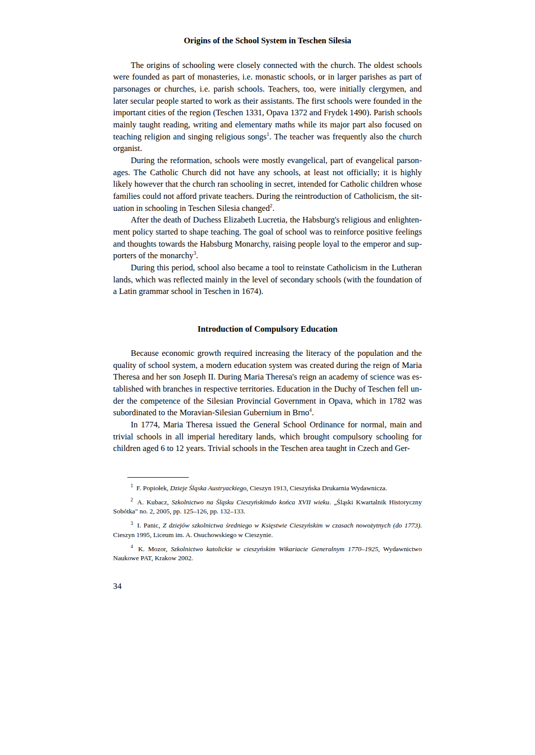Origins of the School System in Teschen Silesia
The origins of schooling were closely connected with the church. The oldest schools were founded as part of monasteries, i.e. monastic schools, or in larger parishes as part of parsonages or churches, i.e. parish schools. Teachers, too, were initially clergymen, and later secular people started to work as their assistants. The first schools were founded in the important cities of the region (Teschen 1331, Opava 1372 and Frydek 1490). Parish schools mainly taught reading, writing and elementary maths while its major part also focused on teaching religion and singing religious songs1. The teacher was frequently also the church organist.
During the reformation, schools were mostly evangelical, part of evangelical parsonages. The Catholic Church did not have any schools, at least not officially; it is highly likely however that the church ran schooling in secret, intended for Catholic children whose families could not afford private teachers. During the reintroduction of Catholicism, the situation in schooling in Teschen Silesia changed2.
After the death of Duchess Elizabeth Lucretia, the Habsburg's religious and enlightenment policy started to shape teaching. The goal of school was to reinforce positive feelings and thoughts towards the Habsburg Monarchy, raising people loyal to the emperor and supporters of the monarchy3.
During this period, school also became a tool to reinstate Catholicism in the Lutheran lands, which was reflected mainly in the level of secondary schools (with the foundation of a Latin grammar school in Teschen in 1674).
Introduction of Compulsory Education
Because economic growth required increasing the literacy of the population and the quality of school system, a modern education system was created during the reign of Maria Theresa and her son Joseph II. During Maria Theresa's reign an academy of science was established with branches in respective territories. Education in the Duchy of Teschen fell under the competence of the Silesian Provincial Government in Opava, which in 1782 was subordinated to the Moravian-Silesian Gubernium in Brno4.
In 1774, Maria Theresa issued the General School Ordinance for normal, main and trivial schools in all imperial hereditary lands, which brought compulsory schooling for children aged 6 to 12 years. Trivial schools in the Teschen area taught in Czech and Ger-
1 F. Popiołek, Dzieje Śląska Austryackiego, Cieszyn 1913, Cieszyńska Drukarnia Wydawnicza.
2 A. Kubacz, Szkolnictwo na Śląsku Cieszyńskimdo końca XVII wieku. „Śląski Kwartalnik Historyczny Sobótka" no. 2, 2005, pp. 125–126, pp. 132–133.
3 I. Panic, Z dziejów szkolnictwa średniego w Księstwie Cieszyńskim w czasach nowożytnych (do 1773). Cieszyn 1995, Liceum im. A. Osuchowskiego w Cieszynie.
4 K. Mozor, Szkolnictwo katolickie w cieszyńskim Wikariacie Generalnym 1770–1925, Wydawnictwo Naukowe PAT, Krakow 2002.
34